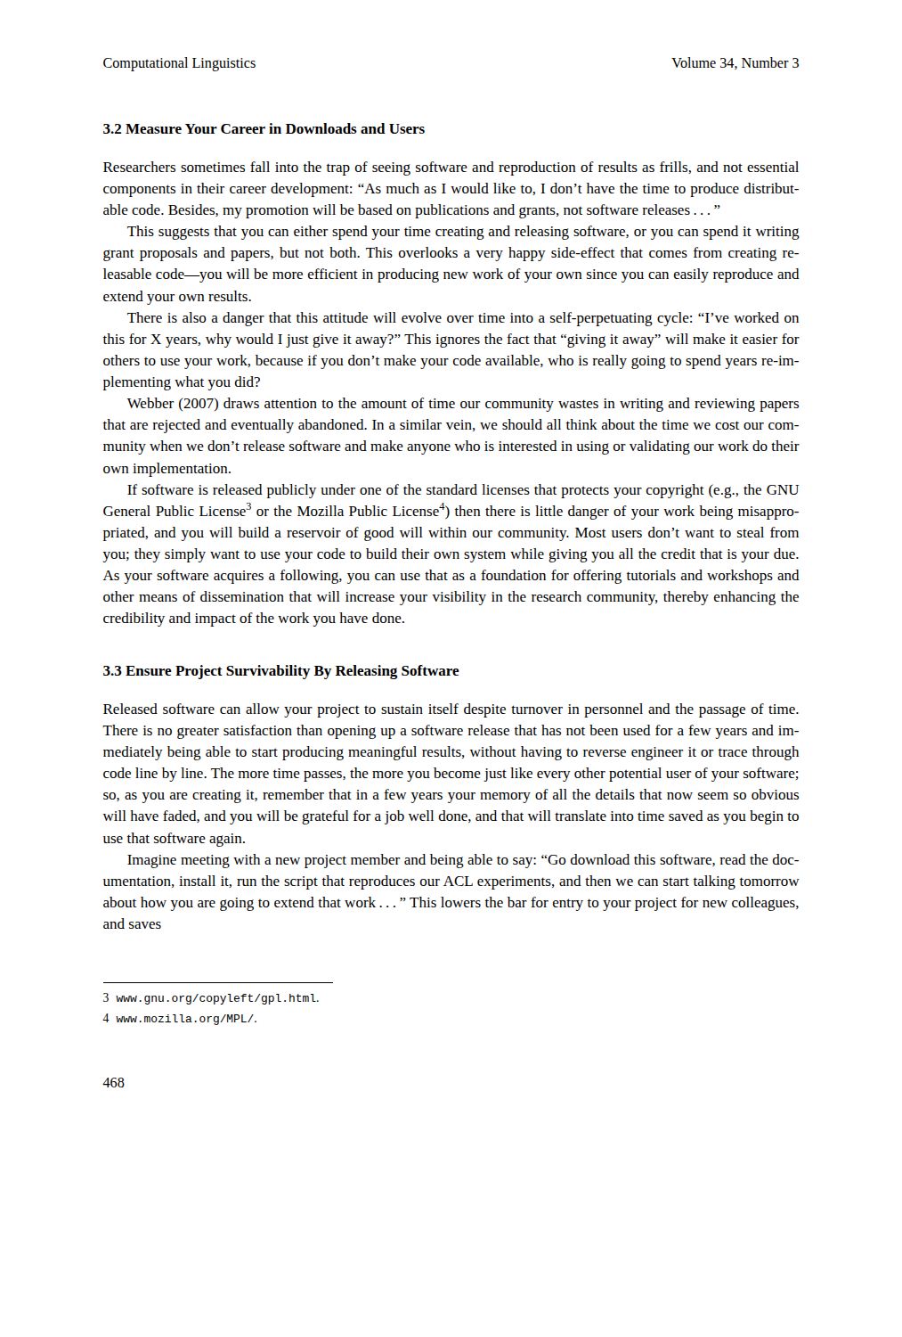Computational Linguistics
Volume 34, Number 3
3.2 Measure Your Career in Downloads and Users
Researchers sometimes fall into the trap of seeing software and reproduction of results as frills, and not essential components in their career development: “As much as I would like to, I don’t have the time to produce distributable code. Besides, my promotion will be based on publications and grants, not software releases . . . ”
This suggests that you can either spend your time creating and releasing software, or you can spend it writing grant proposals and papers, but not both. This overlooks a very happy side-effect that comes from creating releasable code—you will be more efficient in producing new work of your own since you can easily reproduce and extend your own results.
There is also a danger that this attitude will evolve over time into a self-perpetuating cycle: “I’ve worked on this for X years, why would I just give it away?” This ignores the fact that “giving it away” will make it easier for others to use your work, because if you don’t make your code available, who is really going to spend years re-implementing what you did?
Webber (2007) draws attention to the amount of time our community wastes in writing and reviewing papers that are rejected and eventually abandoned. In a similar vein, we should all think about the time we cost our community when we don’t release software and make anyone who is interested in using or validating our work do their own implementation.
If software is released publicly under one of the standard licenses that protects your copyright (e.g., the GNU General Public License3 or the Mozilla Public License4) then there is little danger of your work being misappropriated, and you will build a reservoir of good will within our community. Most users don’t want to steal from you; they simply want to use your code to build their own system while giving you all the credit that is your due. As your software acquires a following, you can use that as a foundation for offering tutorials and workshops and other means of dissemination that will increase your visibility in the research community, thereby enhancing the credibility and impact of the work you have done.
3.3 Ensure Project Survivability By Releasing Software
Released software can allow your project to sustain itself despite turnover in personnel and the passage of time. There is no greater satisfaction than opening up a software release that has not been used for a few years and immediately being able to start producing meaningful results, without having to reverse engineer it or trace through code line by line. The more time passes, the more you become just like every other potential user of your software; so, as you are creating it, remember that in a few years your memory of all the details that now seem so obvious will have faded, and you will be grateful for a job well done, and that will translate into time saved as you begin to use that software again.
Imagine meeting with a new project member and being able to say: “Go download this software, read the documentation, install it, run the script that reproduces our ACL experiments, and then we can start talking tomorrow about how you are going to extend that work . . . ” This lowers the bar for entry to your project for new colleagues, and saves
3 www.gnu.org/copyleft/gpl.html.
4 www.mozilla.org/MPL/.
468